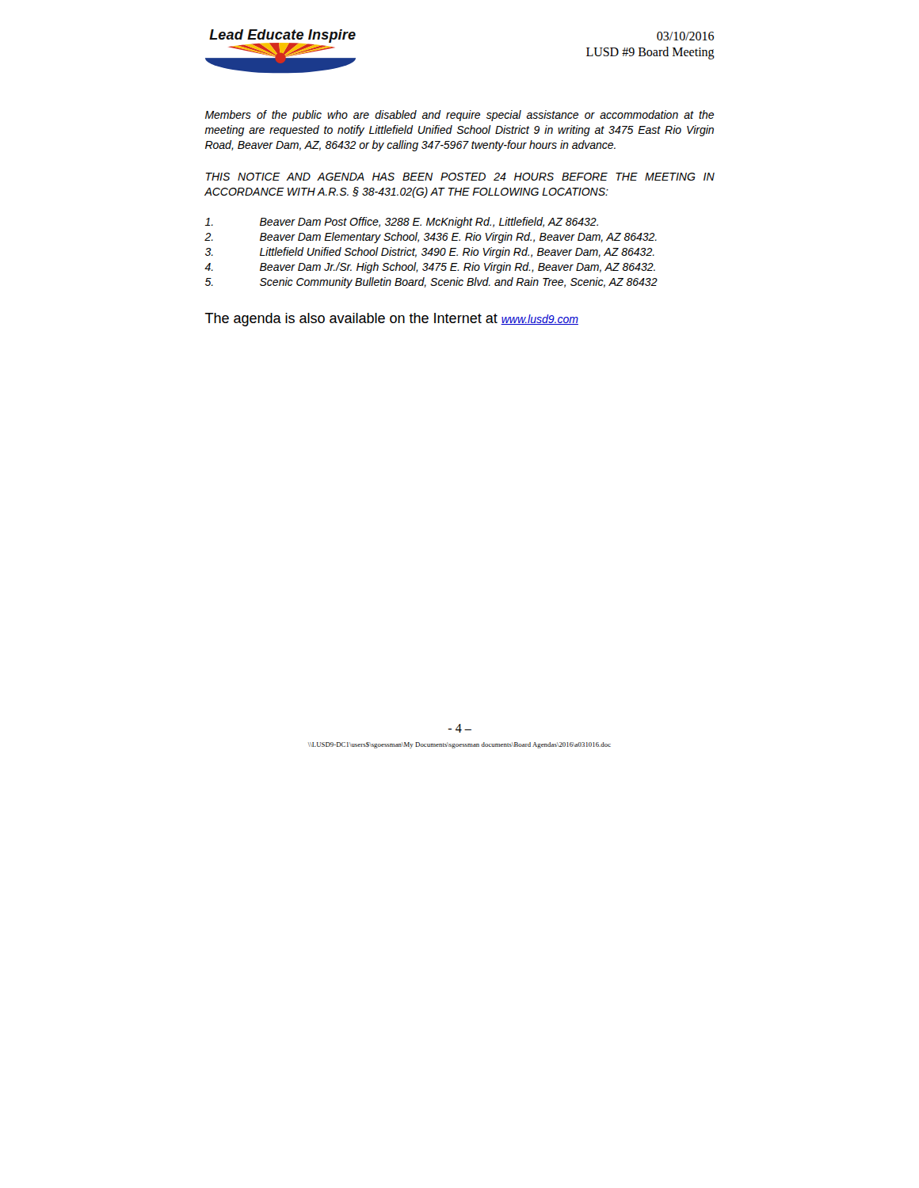Lead Educate Inspire
03/10/2016
LUSD #9 Board Meeting
Members of the public who are disabled and require special assistance or accommodation at the meeting are requested to notify Littlefield Unified School District 9 in writing at 3475 East Rio Virgin Road, Beaver Dam, AZ, 86432 or by calling 347-5967 twenty-four hours in advance.
THIS NOTICE AND AGENDA HAS BEEN POSTED 24 HOURS BEFORE THE MEETING IN ACCORDANCE WITH A.R.S. § 38-431.02(G) AT THE FOLLOWING LOCATIONS:
1. Beaver Dam Post Office, 3288 E. McKnight Rd., Littlefield, AZ 86432.
2. Beaver Dam Elementary School, 3436 E. Rio Virgin Rd., Beaver Dam, AZ 86432.
3. Littlefield Unified School District, 3490 E. Rio Virgin Rd., Beaver Dam, AZ 86432.
4. Beaver Dam Jr./Sr. High School, 3475 E. Rio Virgin Rd., Beaver Dam, AZ 86432.
5. Scenic Community Bulletin Board, Scenic Blvd. and Rain Tree, Scenic, AZ 86432
The agenda is also available on the Internet at www.lusd9.com
- 4 –
\\LUSD9-DC1\users$\sgoessman\My Documents\sgoessman documents\Board Agendas\2016\a031016.doc